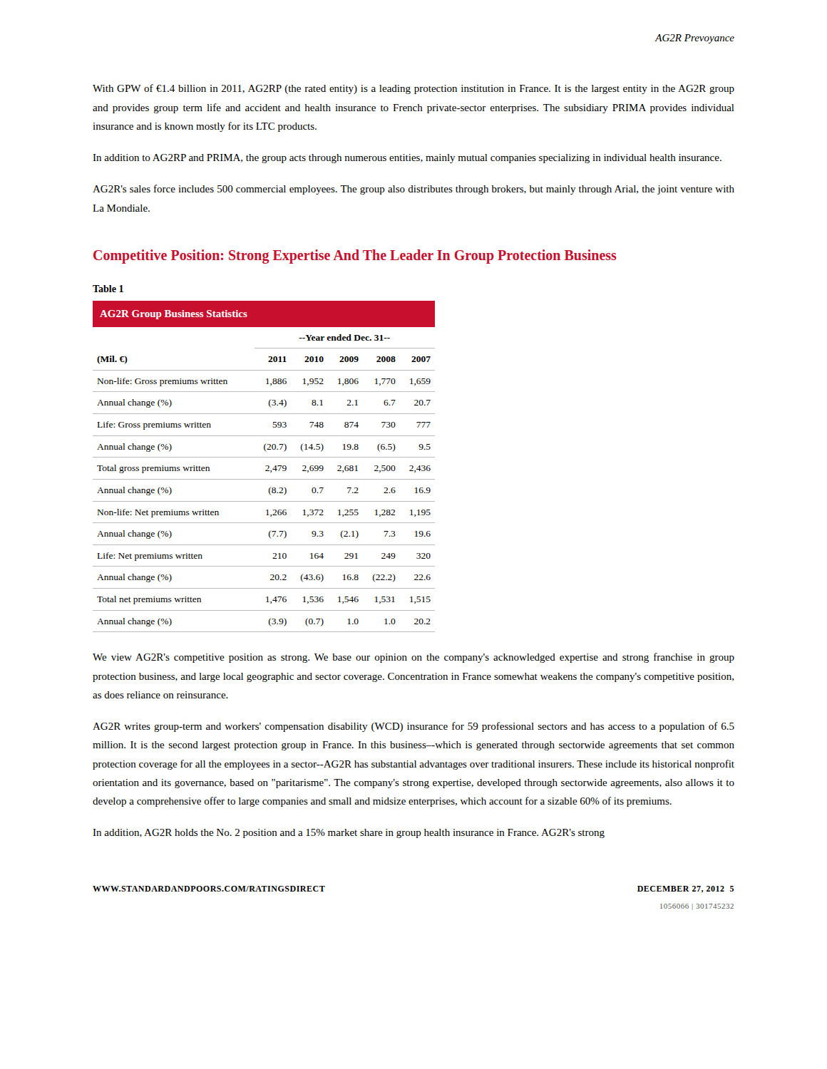AG2R Prevoyance
With GPW of €1.4 billion in 2011, AG2RP (the rated entity) is a leading protection institution in France. It is the largest entity in the AG2R group and provides group term life and accident and health insurance to French private-sector enterprises. The subsidiary PRIMA provides individual insurance and is known mostly for its LTC products.
In addition to AG2RP and PRIMA, the group acts through numerous entities, mainly mutual companies specializing in individual health insurance.
AG2R's sales force includes 500 commercial employees. The group also distributes through brokers, but mainly through Arial, the joint venture with La Mondiale.
Competitive Position: Strong Expertise And The Leader In Group Protection Business
Table 1
AG2R Group Business Statistics
| | --Year ended Dec. 31-- |
| (Mil. €) | 2011 | 2010 | 2009 | 2008 | 2007 |
| Non-life: Gross premiums written | 1,886 | 1,952 | 1,806 | 1,770 | 1,659 |
| Annual change (%) | (3.4) | 8.1 | 2.1 | 6.7 | 20.7 |
| Life: Gross premiums written | 593 | 748 | 874 | 730 | 777 |
| Annual change (%) | (20.7) | (14.5) | 19.8 | (6.5) | 9.5 |
| Total gross premiums written | 2,479 | 2,699 | 2,681 | 2,500 | 2,436 |
| Annual change (%) | (8.2) | 0.7 | 7.2 | 2.6 | 16.9 |
| Non-life: Net premiums written | 1,266 | 1,372 | 1,255 | 1,282 | 1,195 |
| Annual change (%) | (7.7) | 9.3 | (2.1) | 7.3 | 19.6 |
| Life: Net premiums written | 210 | 164 | 291 | 249 | 320 |
| Annual change (%) | 20.2 | (43.6) | 16.8 | (22.2) | 22.6 |
| Total net premiums written | 1,476 | 1,536 | 1,546 | 1,531 | 1,515 |
| Annual change (%) | (3.9) | (0.7) | 1.0 | 1.0 | 20.2 |
We view AG2R's competitive position as strong. We base our opinion on the company's acknowledged expertise and strong franchise in group protection business, and large local geographic and sector coverage. Concentration in France somewhat weakens the company's competitive position, as does reliance on reinsurance.
AG2R writes group-term and workers' compensation disability (WCD) insurance for 59 professional sectors and has access to a population of 6.5 million. It is the second largest protection group in France. In this business–-which is generated through sectorwide agreements that set common protection coverage for all the employees in a sector--AG2R has substantial advantages over traditional insurers. These include its historical nonprofit orientation and its governance, based on "paritarisme". The company's strong expertise, developed through sectorwide agreements, also allows it to develop a comprehensive offer to large companies and small and midsize enterprises, which account for a sizable 60% of its premiums.
In addition, AG2R holds the No. 2 position and a 15% market share in group health insurance in France. AG2R's strong
WWW.STANDARDANDPOORS.COM/RATINGSDIRECT
DECEMBER 27, 2012 5
1056066 | 301745232